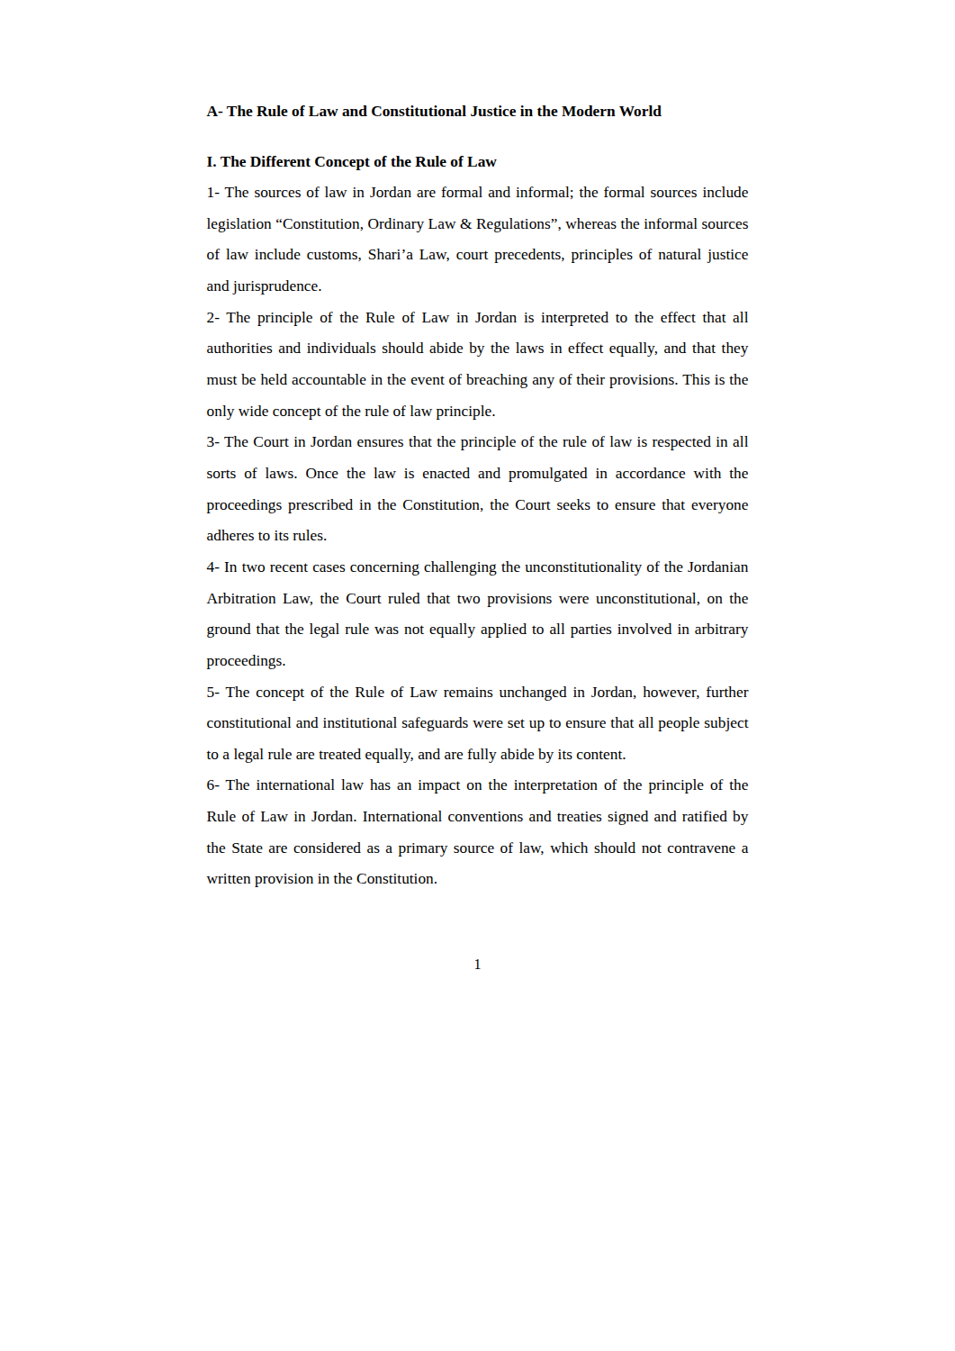A- The Rule of Law and Constitutional Justice in the Modern World
I. The Different Concept of the Rule of Law
1- The sources of law in Jordan are formal and informal; the formal sources include legislation “Constitution, Ordinary Law & Regulations”, whereas the informal sources of law include customs, Shari’a Law, court precedents, principles of natural justice and jurisprudence.
2- The principle of the Rule of Law in Jordan is interpreted to the effect that all authorities and individuals should abide by the laws in effect equally, and that they must be held accountable in the event of breaching any of their provisions. This is the only wide concept of the rule of law principle.
3- The Court in Jordan ensures that the principle of the rule of law is respected in all sorts of laws. Once the law is enacted and promulgated in accordance with the proceedings prescribed in the Constitution, the Court seeks to ensure that everyone adheres to its rules.
4- In two recent cases concerning challenging the unconstitutionality of the Jordanian Arbitration Law, the Court ruled that two provisions were unconstitutional, on the ground that the legal rule was not equally applied to all parties involved in arbitrary proceedings.
5- The concept of the Rule of Law remains unchanged in Jordan, however, further constitutional and institutional safeguards were set up to ensure that all people subject to a legal rule are treated equally, and are fully abide by its content.
6- The international law has an impact on the interpretation of the principle of the Rule of Law in Jordan. International conventions and treaties signed and ratified by the State are considered as a primary source of law, which should not contravene a written provision in the Constitution.
1